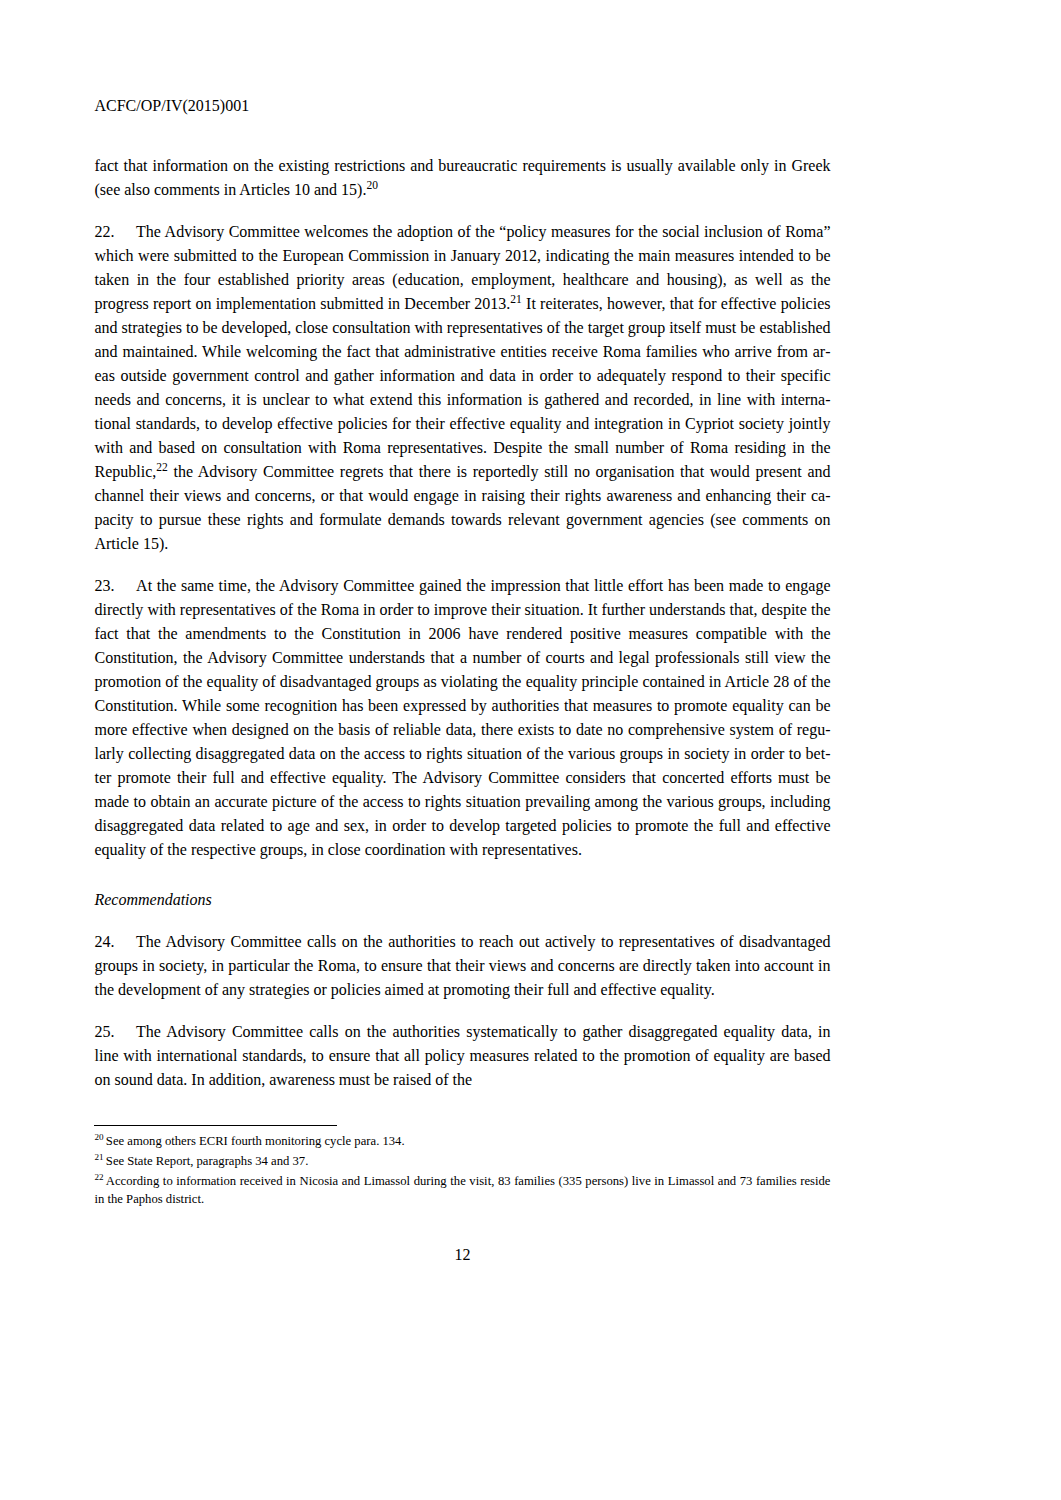ACFC/OP/IV(2015)001
fact that information on the existing restrictions and bureaucratic requirements is usually available only in Greek (see also comments in Articles 10 and 15).20
22. The Advisory Committee welcomes the adoption of the “policy measures for the social inclusion of Roma” which were submitted to the European Commission in January 2012, indicating the main measures intended to be taken in the four established priority areas (education, employment, healthcare and housing), as well as the progress report on implementation submitted in December 2013.21 It reiterates, however, that for effective policies and strategies to be developed, close consultation with representatives of the target group itself must be established and maintained. While welcoming the fact that administrative entities receive Roma families who arrive from areas outside government control and gather information and data in order to adequately respond to their specific needs and concerns, it is unclear to what extend this information is gathered and recorded, in line with international standards, to develop effective policies for their effective equality and integration in Cypriot society jointly with and based on consultation with Roma representatives. Despite the small number of Roma residing in the Republic,22 the Advisory Committee regrets that there is reportedly still no organisation that would present and channel their views and concerns, or that would engage in raising their rights awareness and enhancing their capacity to pursue these rights and formulate demands towards relevant government agencies (see comments on Article 15).
23. At the same time, the Advisory Committee gained the impression that little effort has been made to engage directly with representatives of the Roma in order to improve their situation. It further understands that, despite the fact that the amendments to the Constitution in 2006 have rendered positive measures compatible with the Constitution, the Advisory Committee understands that a number of courts and legal professionals still view the promotion of the equality of disadvantaged groups as violating the equality principle contained in Article 28 of the Constitution. While some recognition has been expressed by authorities that measures to promote equality can be more effective when designed on the basis of reliable data, there exists to date no comprehensive system of regularly collecting disaggregated data on the access to rights situation of the various groups in society in order to better promote their full and effective equality. The Advisory Committee considers that concerted efforts must be made to obtain an accurate picture of the access to rights situation prevailing among the various groups, including disaggregated data related to age and sex, in order to develop targeted policies to promote the full and effective equality of the respective groups, in close coordination with representatives.
Recommendations
24. The Advisory Committee calls on the authorities to reach out actively to representatives of disadvantaged groups in society, in particular the Roma, to ensure that their views and concerns are directly taken into account in the development of any strategies or policies aimed at promoting their full and effective equality.
25. The Advisory Committee calls on the authorities systematically to gather disaggregated equality data, in line with international standards, to ensure that all policy measures related to the promotion of equality are based on sound data. In addition, awareness must be raised of the
20See among others ECRI fourth monitoring cycle para. 134.
21See State Report, paragraphs 34 and 37.
22According to information received in Nicosia and Limassol during the visit, 83 families (335 persons) live in Limassol and 73 families reside in the Paphos district.
12